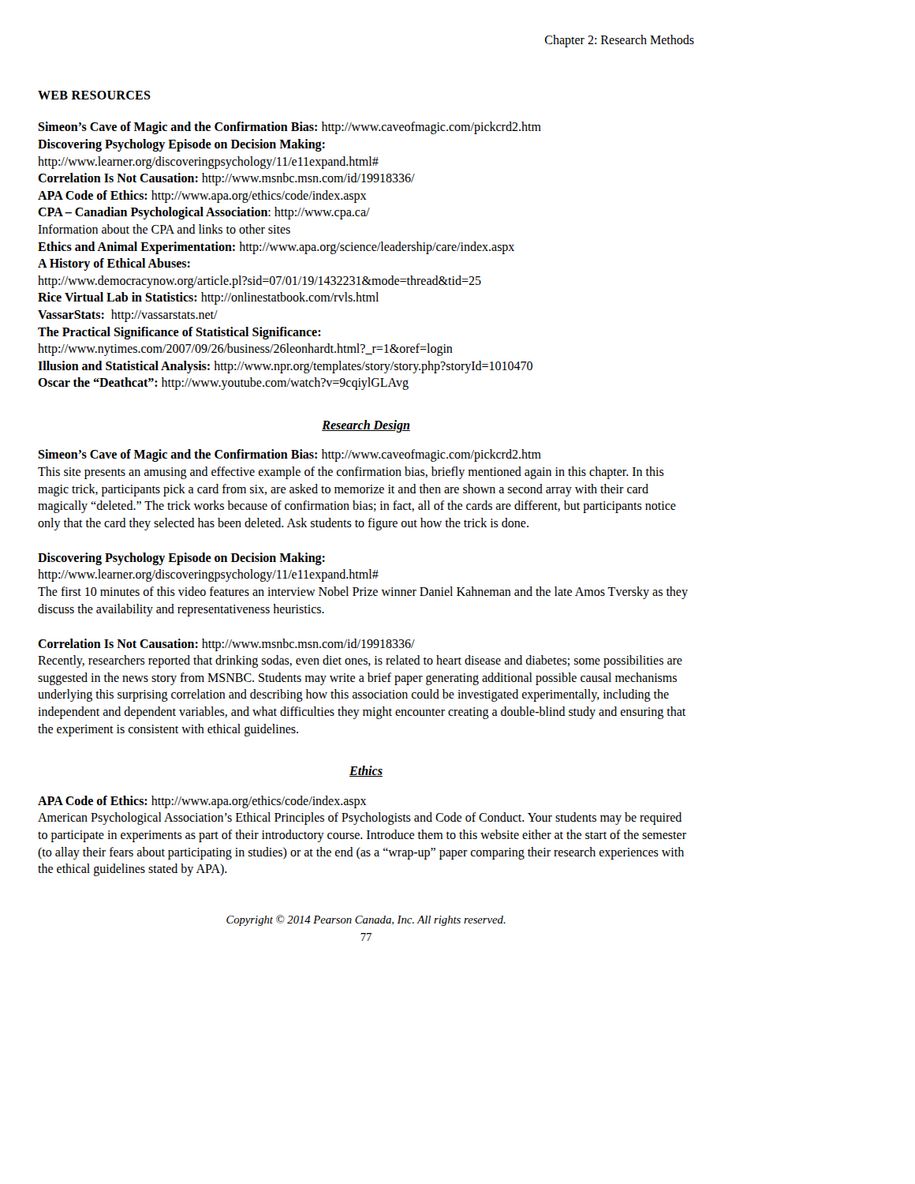Chapter 2: Research Methods
WEB RESOURCES
Simeon’s Cave of Magic and the Confirmation Bias: http://www.caveofmagic.com/pickcrd2.htm
Discovering Psychology Episode on Decision Making:
http://www.learner.org/discoveringpsychology/11/e11expand.html#
Correlation Is Not Causation: http://www.msnbc.msn.com/id/19918336/
APA Code of Ethics: http://www.apa.org/ethics/code/index.aspx
CPA – Canadian Psychological Association: http://www.cpa.ca/
Information about the CPA and links to other sites
Ethics and Animal Experimentation: http://www.apa.org/science/leadership/care/index.aspx
A History of Ethical Abuses:
http://www.democracynow.org/article.pl?sid=07/01/19/1432231&mode=thread&tid=25
Rice Virtual Lab in Statistics: http://onlinestatbook.com/rvls.html
VassarStats: http://vassarstats.net/
The Practical Significance of Statistical Significance:
http://www.nytimes.com/2007/09/26/business/26leonhardt.html?_r=1&oref=login
Illusion and Statistical Analysis: http://www.npr.org/templates/story/story.php?storyId=1010470
Oscar the “Deathcat”: http://www.youtube.com/watch?v=9cqiylGLAvg
Research Design
Simeon’s Cave of Magic and the Confirmation Bias: http://www.caveofmagic.com/pickcrd2.htm
This site presents an amusing and effective example of the confirmation bias, briefly mentioned again in this chapter. In this magic trick, participants pick a card from six, are asked to memorize it and then are shown a second array with their card magically “deleted.” The trick works because of confirmation bias; in fact, all of the cards are different, but participants notice only that the card they selected has been deleted. Ask students to figure out how the trick is done.
Discovering Psychology Episode on Decision Making:
http://www.learner.org/discoveringpsychology/11/e11expand.html#
The first 10 minutes of this video features an interview Nobel Prize winner Daniel Kahneman and the late Amos Tversky as they discuss the availability and representativeness heuristics.
Correlation Is Not Causation: http://www.msnbc.msn.com/id/19918336/
Recently, researchers reported that drinking sodas, even diet ones, is related to heart disease and diabetes; some possibilities are suggested in the news story from MSNBC. Students may write a brief paper generating additional possible causal mechanisms underlying this surprising correlation and describing how this association could be investigated experimentally, including the independent and dependent variables, and what difficulties they might encounter creating a double-blind study and ensuring that the experiment is consistent with ethical guidelines.
Ethics
APA Code of Ethics: http://www.apa.org/ethics/code/index.aspx
American Psychological Association’s Ethical Principles of Psychologists and Code of Conduct. Your students may be required to participate in experiments as part of their introductory course. Introduce them to this website either at the start of the semester (to allay their fears about participating in studies) or at the end (as a “wrap-up” paper comparing their research experiences with the ethical guidelines stated by APA).
Copyright © 2014 Pearson Canada, Inc. All rights reserved. 77